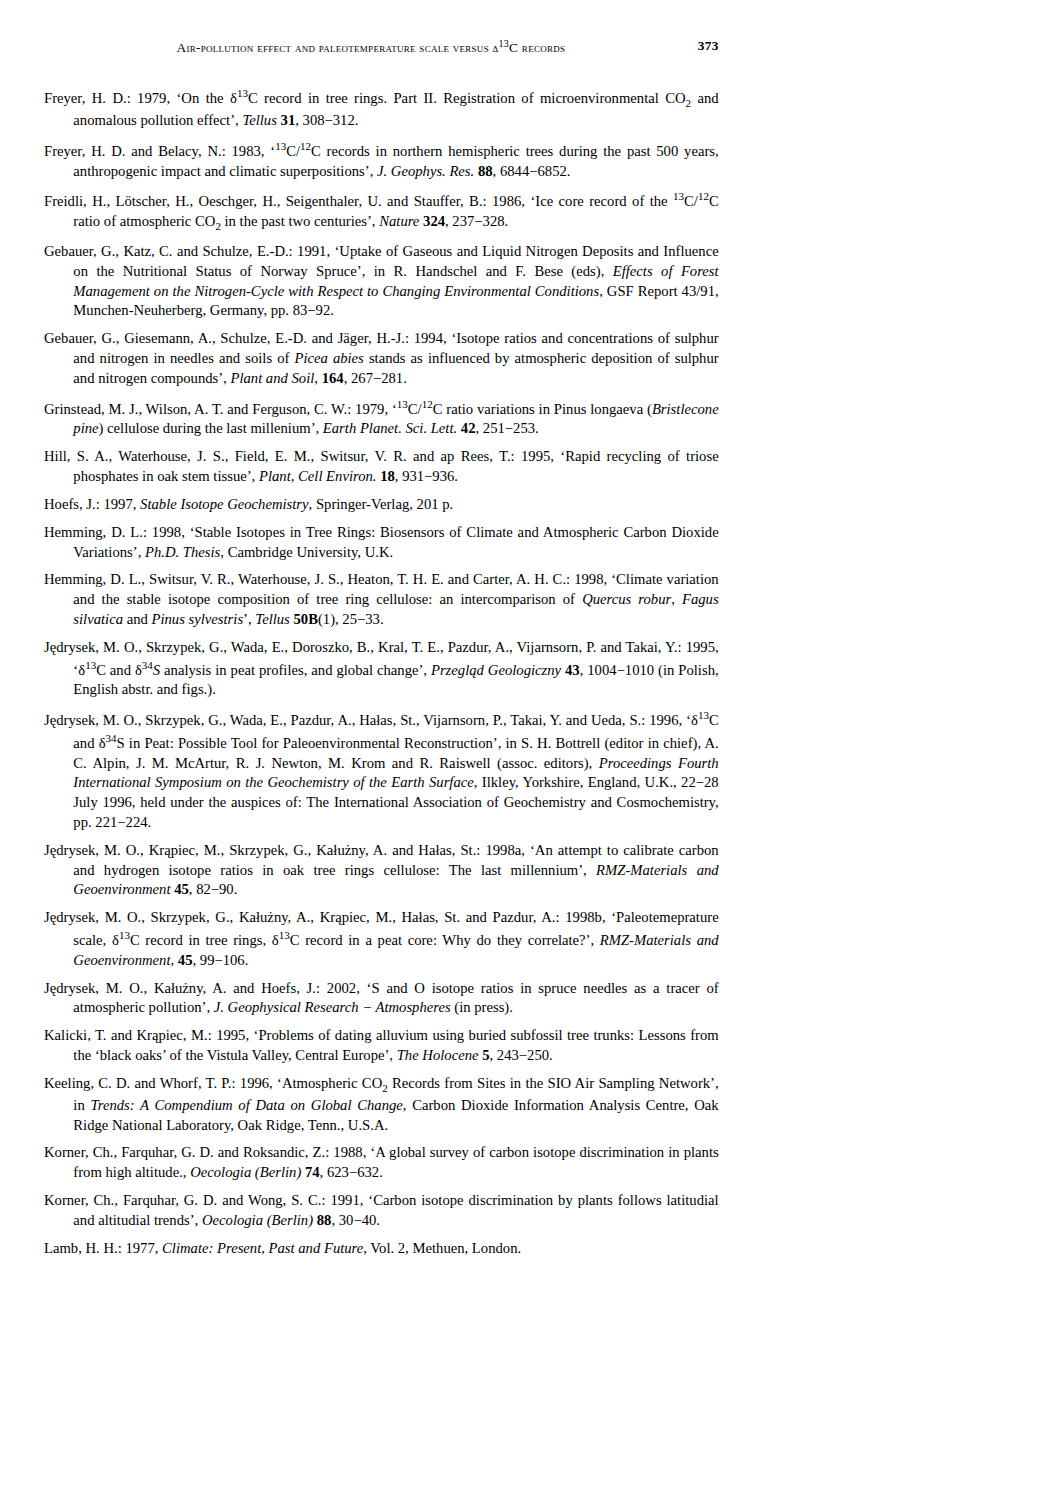373 Air-pollution effect and paleotemperature scale versus δ13C records
Freyer, H. D.: 1979, ‘On the δ13C record in tree rings. Part II. Registration of microenvironmental CO2 and anomalous pollution effect’, Tellus 31, 308−312.
Freyer, H. D. and Belacy, N.: 1983, ‘13C/12C records in northern hemispheric trees during the past 500 years, anthropogenic impact and climatic superpositions’, J. Geophys. Res. 88, 6844−6852.
Freidli, H., Lötscher, H., Oeschger, H., Seigenthaler, U. and Stauffer, B.: 1986, ‘Ice core record of the 13C/12C ratio of atmospheric CO2 in the past two centuries’, Nature 324, 237−328.
Gebauer, G., Katz, C. and Schulze, E.-D.: 1991, ‘Uptake of Gaseous and Liquid Nitrogen Deposits and Influence on the Nutritional Status of Norway Spruce’, in R. Handschel and F. Bese (eds), Effects of Forest Management on the Nitrogen-Cycle with Respect to Changing Environmental Conditions, GSF Report 43/91, Munchen-Neuherberg, Germany, pp. 83−92.
Gebauer, G., Giesemann, A., Schulze, E.-D. and Jäger, H.-J.: 1994, ‘Isotope ratios and concentrations of sulphur and nitrogen in needles and soils of Picea abies stands as influenced by atmospheric deposition of sulphur and nitrogen compounds’, Plant and Soil, 164, 267−281.
Grinstead, M. J., Wilson, A. T. and Ferguson, C. W.: 1979, ‘13C/12C ratio variations in Pinus longaeva (Bristlecone pine) cellulose during the last millenium’, Earth Planet. Sci. Lett. 42, 251−253.
Hill, S. A., Waterhouse, J. S., Field, E. M., Switsur, V. R. and ap Rees, T.: 1995, ‘Rapid recycling of triose phosphates in oak stem tissue’, Plant, Cell Environ. 18, 931−936.
Hoefs, J.: 1997, Stable Isotope Geochemistry, Springer-Verlag, 201 p.
Hemming, D. L.: 1998, ‘Stable Isotopes in Tree Rings: Biosensors of Climate and Atmospheric Carbon Dioxide Variations’, Ph.D. Thesis, Cambridge University, U.K.
Hemming, D. L., Switsur, V. R., Waterhouse, J. S., Heaton, T. H. E. and Carter, A. H. C.: 1998, ‘Climate variation and the stable isotope composition of tree ring cellulose: an intercomparison of Quercus robur, Fagus silvatica and Pinus sylvestris’, Tellus 50B(1), 25−33.
Jędrysek, M. O., Skrzypek, G., Wada, E., Doroszko, B., Kral, T. E., Pazdur, A., Vijarnsorn, P. and Takai, Y.: 1995, ‘δ13C and δ34S analysis in peat profiles, and global change’, Przegląd Geologiczny 43, 1004−1010 (in Polish, English abstr. and figs.).
Jędrysek, M. O., Skrzypek, G., Wada, E., Pazdur, A., Hałas, St., Vijarnsorn, P., Takai, Y. and Ueda, S.: 1996, ‘δ13C and δ34S in Peat: Possible Tool for Paleoenvironmental Reconstruction’, in S. H. Bottrell (editor in chief), A. C. Alpin, J. M. McArtur, R. J. Newton, M. Krom and R. Raiswell (assoc. editors), Proceedings Fourth International Symposium on the Geochemistry of the Earth Surface, Ilkley, Yorkshire, England, U.K., 22−28 July 1996, held under the auspices of: The International Association of Geochemistry and Cosmochemistry, pp. 221−224.
Jędrysek, M. O., Krąpiec, M., Skrzypek, G., Kałużny, A. and Hałas, St.: 1998a, ‘An attempt to calibrate carbon and hydrogen isotope ratios in oak tree rings cellulose: The last millennium’, RMZ-Materials and Geoenvironment 45, 82−90.
Jędrysek, M. O., Skrzypek, G., Kałużny, A., Krąpiec, M., Hałas, St. and Pazdur, A.: 1998b, ‘Paleotemeprature scale, δ13C record in tree rings, δ13C record in a peat core: Why do they correlate?’, RMZ-Materials and Geoenvironment, 45, 99−106.
Jędrysek, M. O., Kałużny, A. and Hoefs, J.: 2002, ‘S and O isotope ratios in spruce needles as a tracer of atmospheric pollution’, J. Geophysical Research − Atmospheres (in press).
Kalicki, T. and Krąpiec, M.: 1995, ‘Problems of dating alluvium using buried subfossil tree trunks: Lessons from the ‘black oaks’ of the Vistula Valley, Central Europe’, The Holocene 5, 243−250.
Keeling, C. D. and Whorf, T. P.: 1996, ‘Atmospheric CO2 Records from Sites in the SIO Air Sampling Network’, in Trends: A Compendium of Data on Global Change, Carbon Dioxide Information Analysis Centre, Oak Ridge National Laboratory, Oak Ridge, Tenn., U.S.A.
Korner, Ch., Farquhar, G. D. and Roksandic, Z.: 1988, ‘A global survey of carbon isotope discrimination in plants from high altitude., Oecologia (Berlin) 74, 623−632.
Korner, Ch., Farquhar, G. D. and Wong, S. C.: 1991, ‘Carbon isotope discrimination by plants follows latitudial and altitudial trends’, Oecologia (Berlin) 88, 30−40.
Lamb, H. H.: 1977, Climate: Present, Past and Future, Vol. 2, Methuen, London.